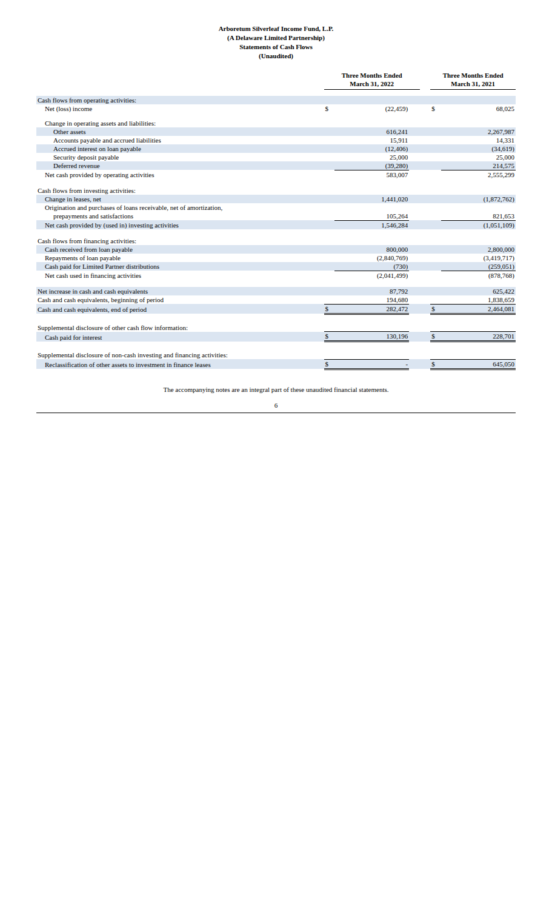Arboretum Silverleaf Income Fund, L.P.
(A Delaware Limited Partnership)
Statements of Cash Flows
(Unaudited)
| | | Three Months Ended March 31, 2022 | | Three Months Ended March 31, 2021 |
| Cash flows from operating activities: | | | | | | | |
| Net (loss) income | | $ | (22,459) | | | $ | 68,025 |
| Change in operating assets and liabilities: | | | | | | | |
| Other assets | | | 616,241 | | | | 2,267,987 |
| Accounts payable and accrued liabilities | | | 15,911 | | | | 14,331 |
| Accrued interest on loan payable | | | (12,406) | | | | (34,619) |
| Security deposit payable | | | 25,000 | | | | 25,000 |
| Deferred revenue | | | (39,280) | | | | 214,575 |
| Net cash provided by operating activities | | | 583,007 | | | | 2,555,299 |
| Cash flows from investing activities: | | | | | | | |
| Change in leases, net | | | 1,441,020 | | | | (1,872,762) |
| Origination and purchases of loans receivable, net of amortization, | | | | | | | |
| prepayments and satisfactions | | | 105,264 | | | | 821,653 |
| Net cash provided by (used in) investing activities | | | 1,546,284 | | | | (1,051,109) |
| Cash flows from financing activities: | | | | | | | |
| Cash received from loan payable | | | 800,000 | | | | 2,800,000 |
| Repayments of loan payable | | | (2,840,769) | | | | (3,419,717) |
| Cash paid for Limited Partner distributions | | | (730) | | | | (259,051) |
| Net cash used in financing activities | | | (2,041,499) | | | | (878,768) |
| Net increase in cash and cash equivalents | | | 87,792 | | | | 625,422 |
| Cash and cash equivalents, beginning of period | | | 194,680 | | | | 1,838,659 |
| Cash and cash equivalents, end of period | | $ | 282,472 | | | $ | 2,464,081 |
| Supplemental disclosure of other cash flow information: | | | | | | | |
| Cash paid for interest | | $ | 130,196 | | | $ | 228,701 |
| Supplemental disclosure of non-cash investing and financing activities: | | | | | | | |
| Reclassification of other assets to investment in finance leases | | $ | - | | | $ | 645,050 |
The accompanying notes are an integral part of these unaudited financial statements.
6